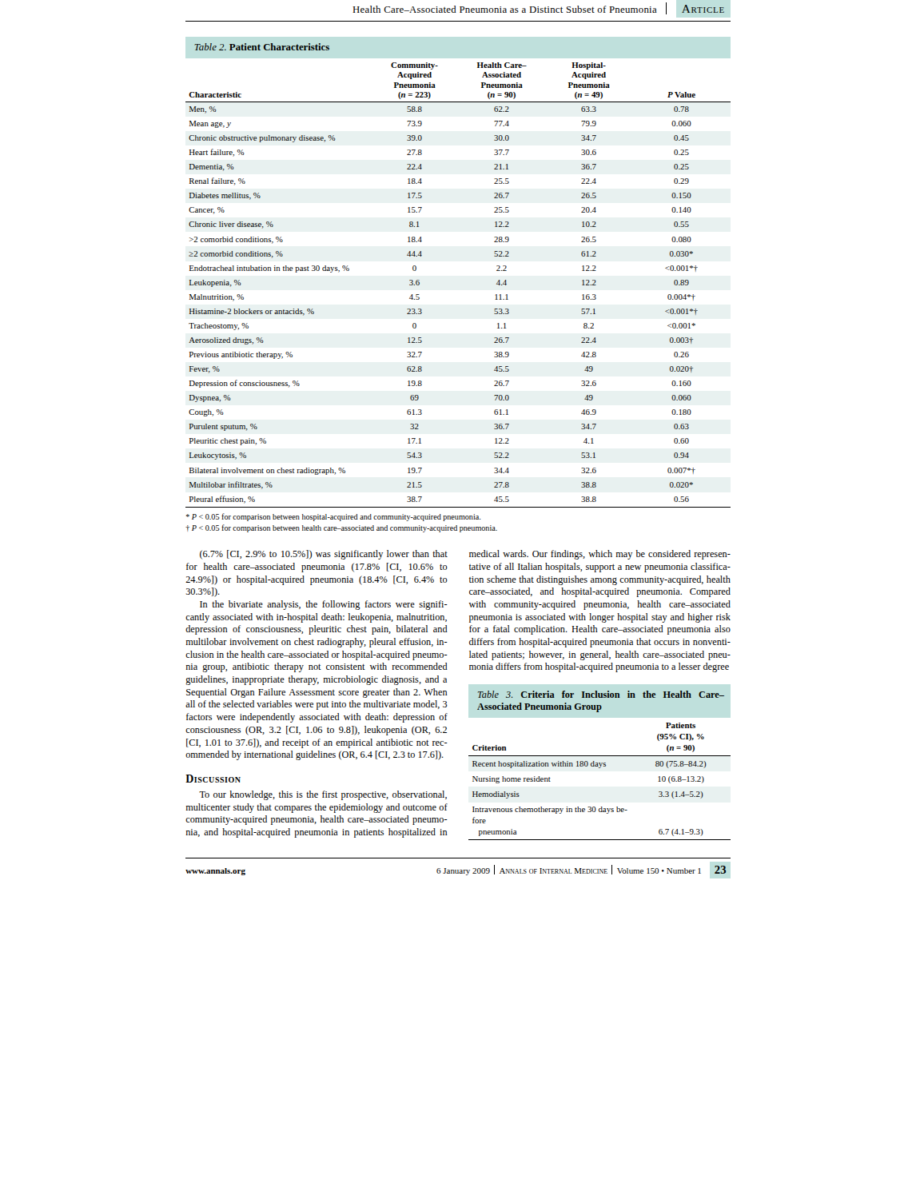Health Care–Associated Pneumonia as a Distinct Subset of Pneumonia Article
Table 2. Patient Characteristics
| Characteristic | Community- Acquired Pneumonia ( n = 223) | Health Care– Associated Pneumonia ( n = 90) | Hospital- Acquired Pneumonia ( n = 49) | P Value |
| --- | --- | --- | --- | --- |
| Men, % | 58.8 | 62.2 | 63.3 | 0.78 |
| Mean age, y | 73.9 | 77.4 | 79.9 | 0.060 |
| Chronic obstructive pulmonary disease, % | 39.0 | 30.0 | 34.7 | 0.45 |
| Heart failure, % | 27.8 | 37.7 | 30.6 | 0.25 |
| Dementia, % | 22.4 | 21.1 | 36.7 | 0.25 |
| Renal failure, % | 18.4 | 25.5 | 22.4 | 0.29 |
| Diabetes mellitus, % | 17.5 | 26.7 | 26.5 | 0.150 |
| Cancer, % | 15.7 | 25.5 | 20.4 | 0.140 |
| Chronic liver disease, % | 8.1 | 12.2 | 10.2 | 0.55 |
| >2 comorbid conditions, % | 18.4 | 28.9 | 26.5 | 0.080 |
| ≥2 comorbid conditions, % | 44.4 | 52.2 | 61.2 | 0.030* |
| Endotracheal intubation in the past 30 days, % | 0 | 2.2 | 12.2 | <0.001*† |
| Leukopenia, % | 3.6 | 4.4 | 12.2 | 0.89 |
| Malnutrition, % | 4.5 | 11.1 | 16.3 | 0.004*† |
| Histamine-2 blockers or antacids, % | 23.3 | 53.3 | 57.1 | <0.001*† |
| Tracheostomy, % | 0 | 1.1 | 8.2 | <0.001* |
| Aerosolized drugs, % | 12.5 | 26.7 | 22.4 | 0.003† |
| Previous antibiotic therapy, % | 32.7 | 38.9 | 42.8 | 0.26 |
| Fever, % | 62.8 | 45.5 | 49 | 0.020† |
| Depression of consciousness, % | 19.8 | 26.7 | 32.6 | 0.160 |
| Dyspnea, % | 69 | 70.0 | 49 | 0.060 |
| Cough, % | 61.3 | 61.1 | 46.9 | 0.180 |
| Purulent sputum, % | 32 | 36.7 | 34.7 | 0.63 |
| Pleuritic chest pain, % | 17.1 | 12.2 | 4.1 | 0.60 |
| Leukocytosis, % | 54.3 | 52.2 | 53.1 | 0.94 |
| Bilateral involvement on chest radiograph, % | 19.7 | 34.4 | 32.6 | 0.007*† |
| Multilobar infiltrates, % | 21.5 | 27.8 | 38.8 | 0.020* |
| Pleural effusion, % | 38.7 | 45.5 | 38.8 | 0.56 |
* P < 0.05 for comparison between hospital-acquired and community-acquired pneumonia.
† P < 0.05 for comparison between health care–associated and community-acquired pneumonia.
(6.7% [CI, 2.9% to 10.5%]) was significantly lower than that for health care–associated pneumonia (17.8% [CI, 10.6% to 24.9%]) or hospital-acquired pneumonia (18.4% [CI, 6.4% to 30.3%]).
In the bivariate analysis, the following factors were significantly associated with in-hospital death: leukopenia, malnutrition, depression of consciousness, pleuritic chest pain, bilateral and multilobar involvement on chest radiography, pleural effusion, inclusion in the health care–associated or hospital-acquired pneumonia group, antibiotic therapy not consistent with recommended guidelines, inappropriate therapy, microbiologic diagnosis, and a Sequential Organ Failure Assessment score greater than 2. When all of the selected variables were put into the multivariate model, 3 factors were independently associated with death: depression of consciousness (OR, 3.2 [CI, 1.06 to 9.8]), leukopenia (OR, 6.2 [CI, 1.01 to 37.6]), and receipt of an empirical antibiotic not recommended by international guidelines (OR, 6.4 [CI, 2.3 to 17.6]).
Discussion
To our knowledge, this is the first prospective, observational, multicenter study that compares the epidemiology and outcome of community-acquired pneumonia, health care–associated pneumonia, and hospital-acquired pneumonia in patients hospitalized in medical wards. Our findings, which may be considered representative of all Italian hospitals, support a new pneumonia classification scheme that distinguishes among community-acquired, health care–associated, and hospital-acquired pneumonia. Compared with community-acquired pneumonia, health care–associated pneumonia is associated with longer hospital stay and higher risk for a fatal complication. Health care–associated pneumonia also differs from hospital-acquired pneumonia that occurs in nonventilated patients; however, in general, health care–associated pneumonia differs from hospital-acquired pneumonia to a lesser degree
Table 3. Criteria for Inclusion in the Health Care–Associated Pneumonia Group
| Criterion | Patients (95% CI), % ( n = 90) |
| --- | --- |
| Recent hospitalization within 180 days | 80 (75.8–84.2) |
| Nursing home resident | 10 (6.8–13.2) |
| Hemodialysis | 3.3 (1.4–5.2) |
| Intravenous chemotherapy in the 30 days before pneumonia | 6.7 (4.1–9.3) |
www.annals.org
6 January 2009 Annals of Internal Medicine Volume 150 • Number 1 23